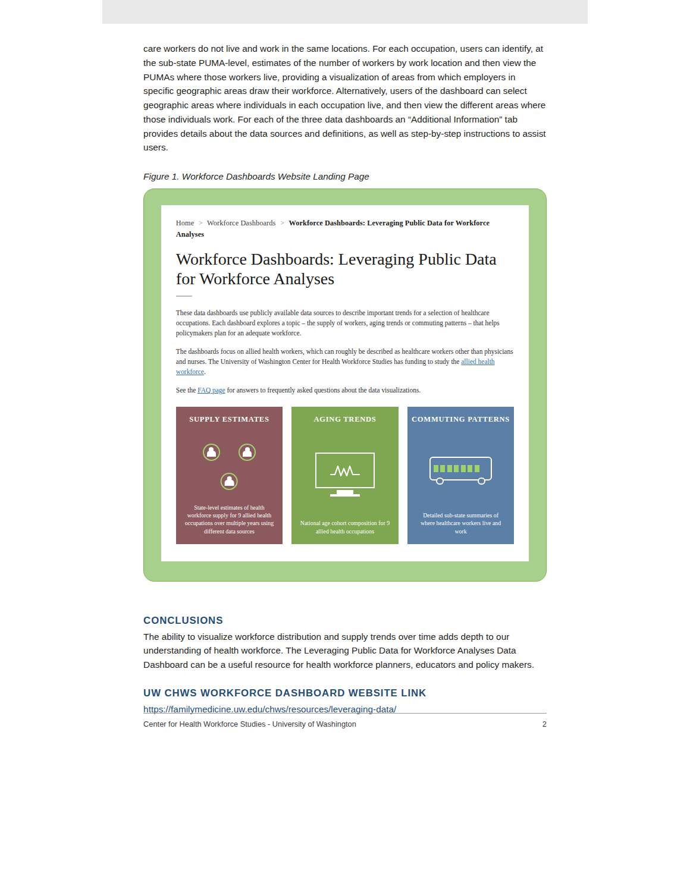care workers do not live and work in the same locations. For each occupation, users can identify, at the sub-state PUMA-level, estimates of the number of workers by work location and then view the PUMAs where those workers live, providing a visualization of areas from which employers in specific geographic areas draw their workforce. Alternatively, users of the dashboard can select geographic areas where individuals in each occupation live, and then view the different areas where those individuals work. For each of the three data dashboards an “Additional Information” tab provides details about the data sources and definitions, as well as step-by-step instructions to assist users.
Figure 1. Workforce Dashboards Website Landing Page
Home > Workforce Dashboards > Workforce Dashboards: Leveraging Public Data for Workforce Analyses
Workforce Dashboards: Leveraging Public Data for Workforce Analyses
These data dashboards use publicly available data sources to describe important trends for a selection of healthcare occupations. Each dashboard explores a topic – the supply of workers, aging trends or commuting patterns – that helps policymakers plan for an adequate workforce.
The dashboards focus on allied health workers, which can roughly be described as healthcare workers other than physicians and nurses. The University of Washington Center for Health Workforce Studies has funding to study the allied health workforce.
See the FAQ page for answers to frequently asked questions about the data visualizations.
SUPPLY ESTIMATES
State-level estimates of health workforce supply for 9 allied health occupations over multiple years using different data sources
AGING TRENDS
National age cohort composition for 9 allied health occupations
COMMUTING PATTERNS
Detailed sub-state summaries of where healthcare workers live and work
Conclusions
The ability to visualize workforce distribution and supply trends over time adds depth to our understanding of health workforce. The Leveraging Public Data for Workforce Analyses Data Dashboard can be a useful resource for health workforce planners, educators and policy makers.
UW CHWS Workforce Dashboard Website Link
https://familymedicine.uw.edu/chws/resources/leveraging-data/
Center for Health Workforce Studies - University of Washington 2